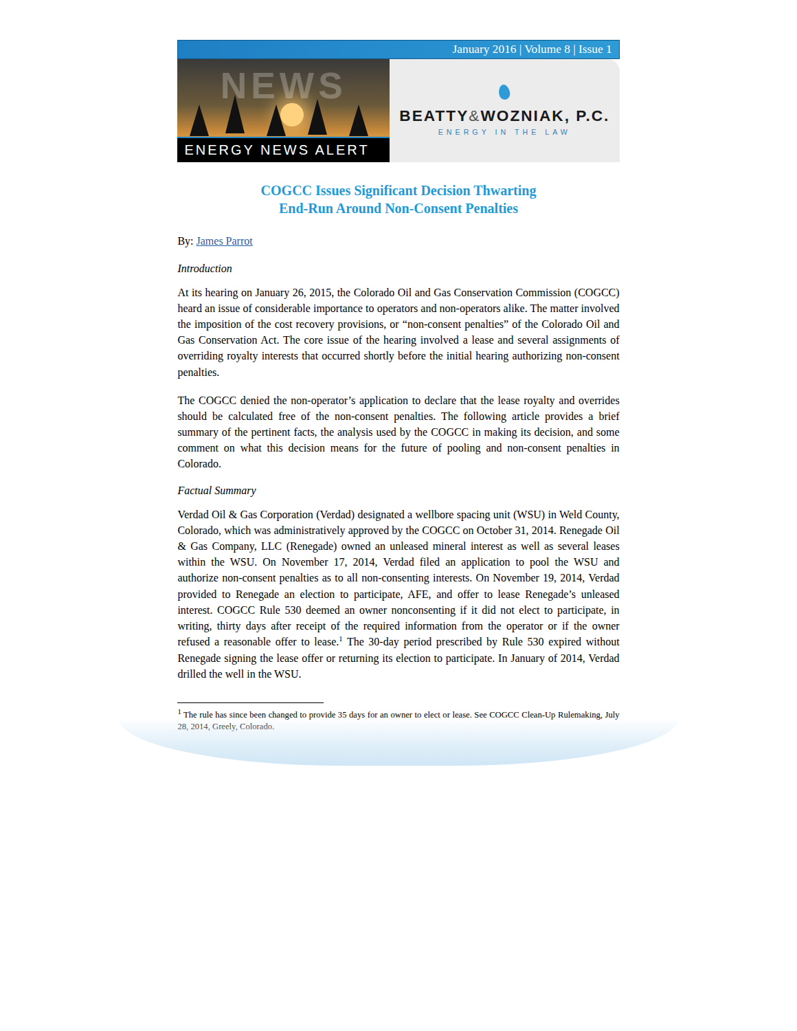January 2016 | Volume 8 | Issue 1
NEWS
ENERGY NEWS ALERT
BEATTY&WOZNIAK, P.C.
ENERGY IN THE LAW
COGCC Issues Significant Decision Thwarting
End-Run Around Non-Consent Penalties
By: James Parrot
Introduction
At its hearing on January 26, 2015, the Colorado Oil and Gas Conservation Commission (COGCC) heard an issue of considerable importance to operators and non-operators alike. The matter involved the imposition of the cost recovery provisions, or “non-consent penalties” of the Colorado Oil and Gas Conservation Act. The core issue of the hearing involved a lease and several assignments of overriding royalty interests that occurred shortly before the initial hearing authorizing non-consent penalties.
The COGCC denied the non-operator’s application to declare that the lease royalty and overrides should be calculated free of the non-consent penalties. The following article provides a brief summary of the pertinent facts, the analysis used by the COGCC in making its decision, and some comment on what this decision means for the future of pooling and non-consent penalties in Colorado.
Factual Summary
Verdad Oil & Gas Corporation (Verdad) designated a wellbore spacing unit (WSU) in Weld County, Colorado, which was administratively approved by the COGCC on October 31, 2014. Renegade Oil & Gas Company, LLC (Renegade) owned an unleased mineral interest as well as several leases within the WSU. On November 17, 2014, Verdad filed an application to pool the WSU and authorize non-consent penalties as to all non-consenting interests. On November 19, 2014, Verdad provided to Renegade an election to participate, AFE, and offer to lease Renegade’s unleased interest. COGCC Rule 530 deemed an owner nonconsenting if it did not elect to participate, in writing, thirty days after receipt of the required information from the operator or if the owner refused a reasonable offer to lease.1 The 30-day period prescribed by Rule 530 expired without Renegade signing the lease offer or returning its election to participate. In January of 2014, Verdad drilled the well in the WSU.
1 The rule has since been changed to provide 35 days for an owner to elect or lease. See COGCC Clean-Up Rulemaking, July 28, 2014, Greely, Colorado.